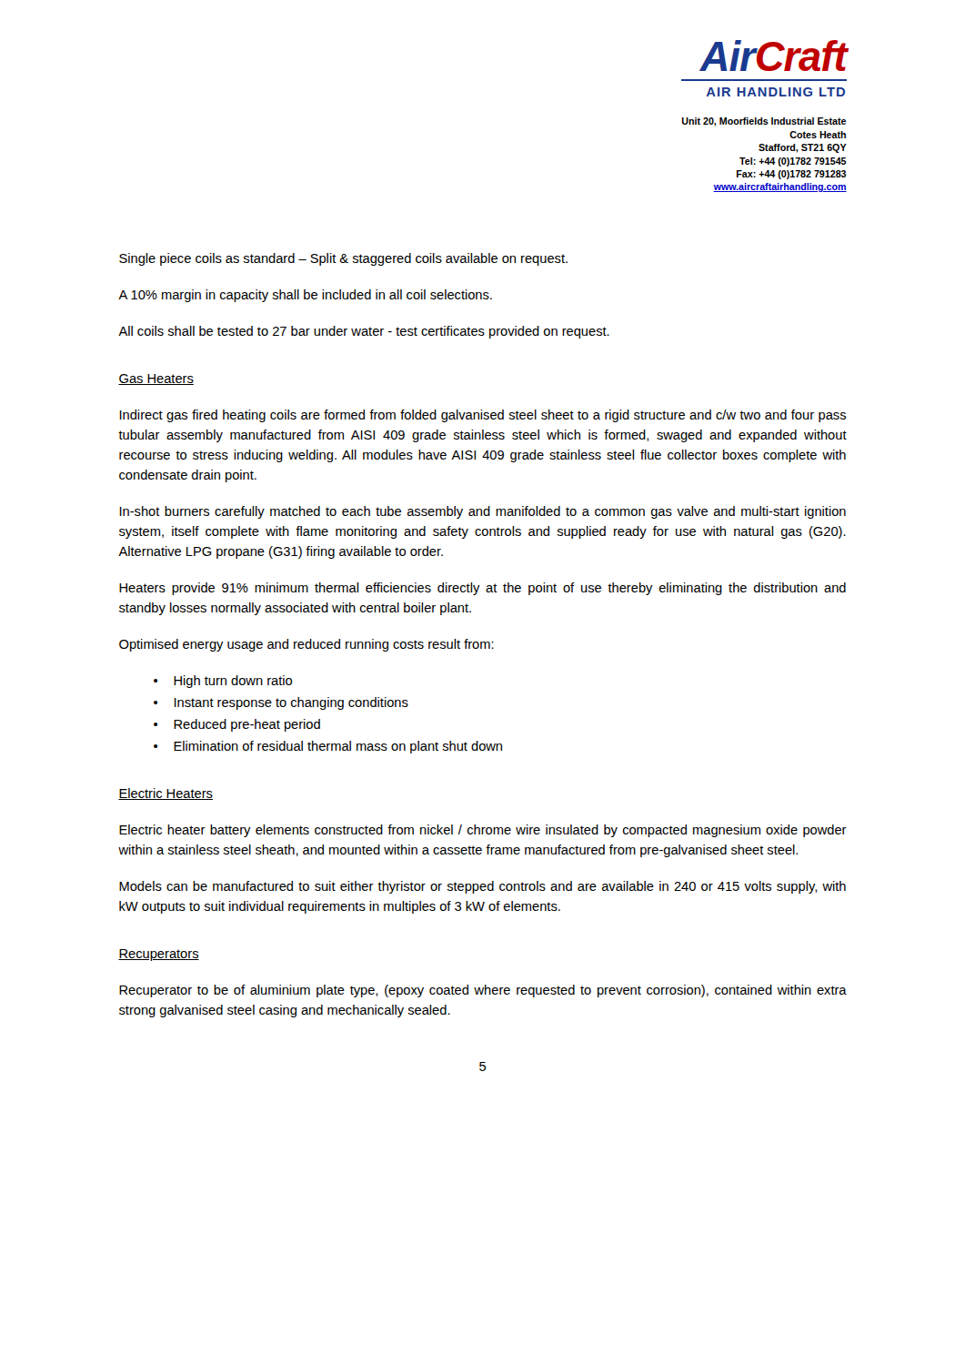Air Craft
AIR HANDLING LTD
Unit 20, Moorfields Industrial Estate
Cotes Heath
Stafford, ST21 6QY
Tel: +44 (0)1782 791545
Fax: +44 (0)1782 791283
www.aircraftairhandling.com
Single piece coils as standard – Split & staggered coils available on request.
A 10% margin in capacity shall be included in all coil selections.
All coils shall be tested to 27 bar under water - test certificates provided on request.
Gas Heaters
Indirect gas fired heating coils are formed from folded galvanised steel sheet to a rigid structure and c/w two and four pass tubular assembly manufactured from AISI 409 grade stainless steel which is formed, swaged and expanded without recourse to stress inducing welding. All modules have AISI 409 grade stainless steel flue collector boxes complete with condensate drain point.
In-shot burners carefully matched to each tube assembly and manifolded to a common gas valve and multi-start ignition system, itself complete with flame monitoring and safety controls and supplied ready for use with natural gas (G20). Alternative LPG propane (G31) firing available to order.
Heaters provide 91% minimum thermal efficiencies directly at the point of use thereby eliminating the distribution and standby losses normally associated with central boiler plant.
Optimised energy usage and reduced running costs result from:
High turn down ratio
Instant response to changing conditions
Reduced pre-heat period
Elimination of residual thermal mass on plant shut down
Electric Heaters
Electric heater battery elements constructed from nickel / chrome wire insulated by compacted magnesium oxide powder within a stainless steel sheath, and mounted within a cassette frame manufactured from pre-galvanised sheet steel.
Models can be manufactured to suit either thyristor or stepped controls and are available in 240 or 415 volts supply, with kW outputs to suit individual requirements in multiples of 3 kW of elements.
Recuperators
Recuperator to be of aluminium plate type, (epoxy coated where requested to prevent corrosion), contained within extra strong galvanised steel casing and mechanically sealed.
5